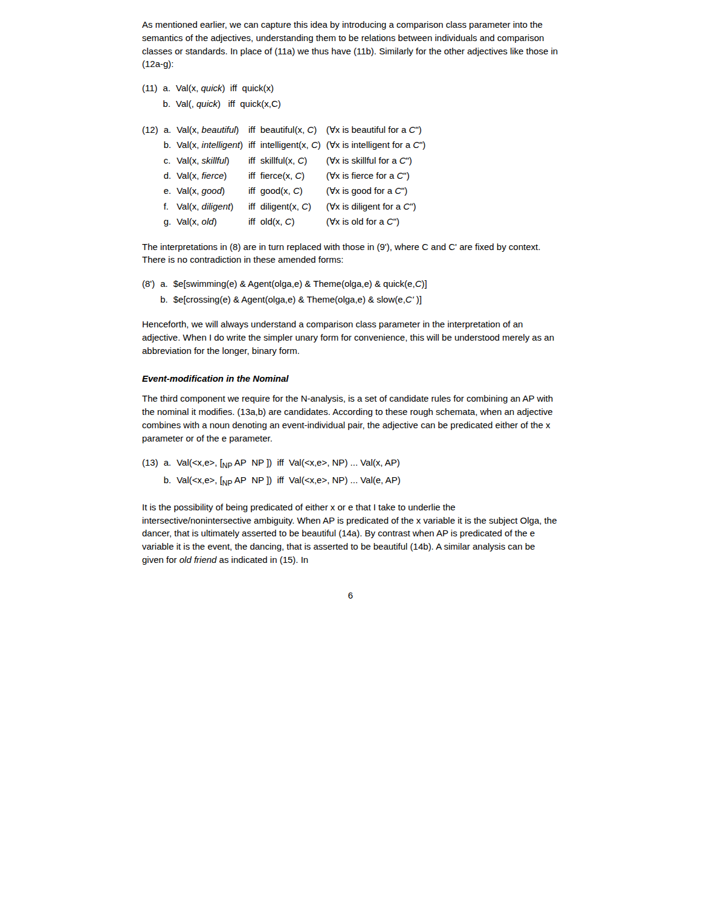As mentioned earlier, we can capture this idea by introducing a comparison class parameter into the semantics of the adjectives, understanding them to be relations between individuals and comparison classes or standards. In place of (11a) we thus have (11b). Similarly for the other adjectives like those in (12a-g):
| (11) | a. | Val(x, quick ) iff quick(x) |
| | b. | Val(, quick ) iff quick(x,C) |
| (12) | a. | Val(x, beautiful ) | iff beautiful(x, C ) | (∀x is beautiful for a C ") |
| | b. | Val(x, intelligent ) | iff intelligent(x, C ) | (∀x is intelligent for a C ") |
| | c. | Val(x, skillful ) | iff skillful(x, C ) | (∀x is skillful for a C ") |
| | d. | Val(x, fierce ) | iff fierce(x, C ) | (∀x is fierce for a C ") |
| | e. | Val(x, good ) | iff good(x, C ) | (∀x is good for a C ") |
| | f. | Val(x, diligent ) | iff diligent(x, C ) | (∀x is diligent for a C ") |
| | g. | Val(x, old ) | iff old(x, C ) | (∀x is old for a C ") |
The interpretations in (8) are in turn replaced with those in (9'), where C and C' are fixed by context. There is no contradiction in these amended forms:
| (8') | a. | $e[swimming(e) & Agent(olga,e) & Theme(olga,e) & quick(e, C )] |
| | b. | $e[crossing(e) & Agent(olga,e) & Theme(olga,e) & slow(e, C' )] |
Henceforth, we will always understand a comparison class parameter in the interpretation of an adjective. When I do write the simpler unary form for convenience, this will be understood merely as an abbreviation for the longer, binary form.
Event-modification in the Nominal
The third component we require for the N-analysis, is a set of candidate rules for combining an AP with the nominal it modifies. (13a,b) are candidates. According to these rough schemata, when an adjective combines with a noun denoting an event-individual pair, the adjective can be predicated either of the x parameter or of the e parameter.
| (13) | a. | Val(<x,e>, [ NP AP NP ]) iff Val(<x,e>, NP) ... Val(x, AP) |
| | b. | Val(<x,e>, [ NP AP NP ]) iff Val(<x,e>, NP) ... Val(e, AP) |
It is the possibility of being predicated of either x or e that I take to underlie the intersective/nonintersective ambiguity. When AP is predicated of the x variable it is the subject Olga, the dancer, that is ultimately asserted to be beautiful (14a). By contrast when AP is predicated of the e variable it is the event, the dancing, that is asserted to be beautiful (14b). A similar analysis can be given for old friend as indicated in (15). In
6